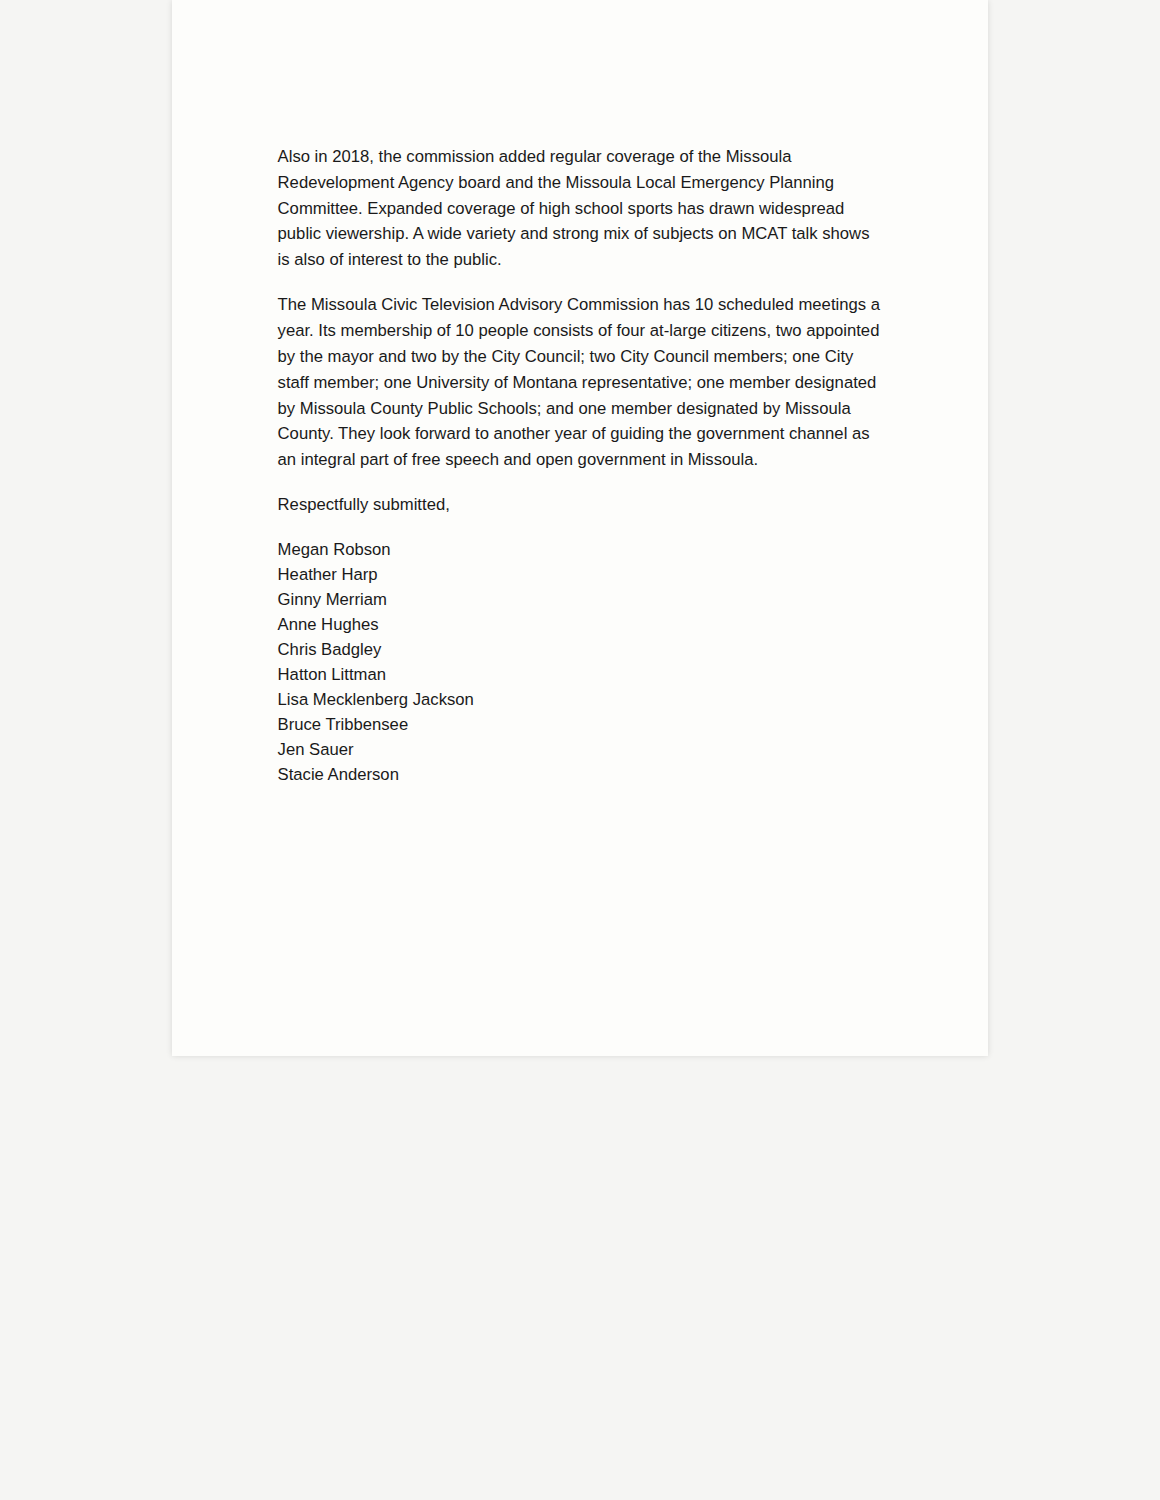Also in 2018, the commission added regular coverage of the Missoula Redevelopment Agency board and the Missoula Local Emergency Planning Committee. Expanded coverage of high school sports has drawn widespread public viewership. A wide variety and strong mix of subjects on MCAT talk shows is also of interest to the public.
The Missoula Civic Television Advisory Commission has 10 scheduled meetings a year. Its membership of 10 people consists of four at-large citizens, two appointed by the mayor and two by the City Council; two City Council members; one City staff member; one University of Montana representative; one member designated by Missoula County Public Schools; and one member designated by Missoula County. They look forward to another year of guiding the government channel as an integral part of free speech and open government in Missoula.
Respectfully submitted,
Megan Robson
Heather Harp
Ginny Merriam
Anne Hughes
Chris Badgley
Hatton Littman
Lisa Mecklenberg Jackson
Bruce Tribbensee
Jen Sauer
Stacie Anderson